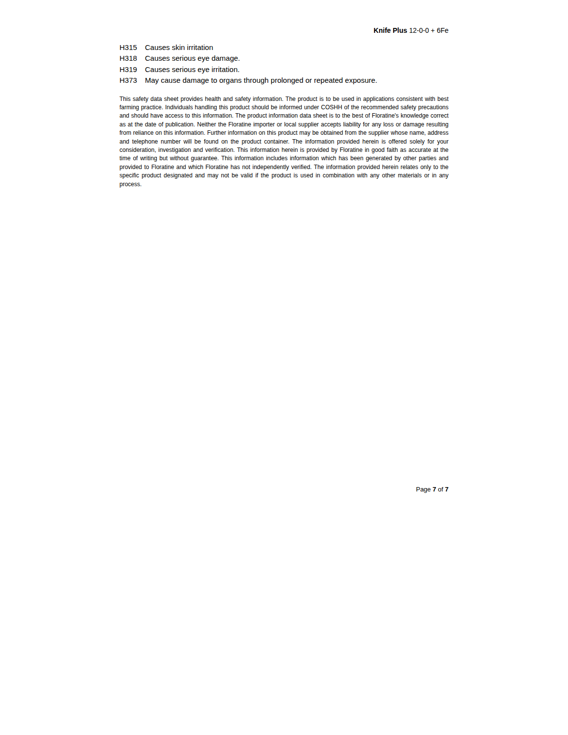Knife Plus 12-0-0 + 6Fe
H315 Causes skin irritation
H318 Causes serious eye damage.
H319 Causes serious eye irritation.
H373 May cause damage to organs through prolonged or repeated exposure.
This safety data sheet provides health and safety information. The product is to be used in applications consistent with best farming practice. Individuals handling this product should be informed under COSHH of the recommended safety precautions and should have access to this information. The product information data sheet is to the best of Floratine's knowledge correct as at the date of publication. Neither the Floratine importer or local supplier accepts liability for any loss or damage resulting from reliance on this information. Further information on this product may be obtained from the supplier whose name, address and telephone number will be found on the product container. The information provided herein is offered solely for your consideration, investigation and verification. This information herein is provided by Floratine in good faith as accurate at the time of writing but without guarantee. This information includes information which has been generated by other parties and provided to Floratine and which Floratine has not independently verified. The information provided herein relates only to the specific product designated and may not be valid if the product is used in combination with any other materials or in any process.
Page 7 of 7